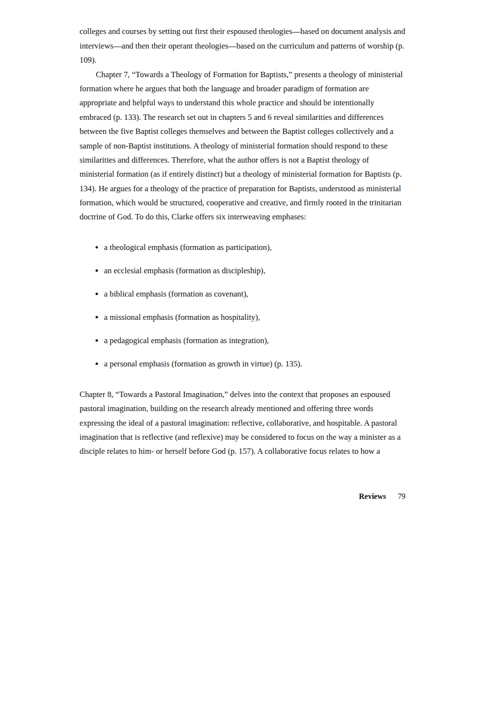colleges and courses by setting out first their espoused theologies—based on document analysis and interviews—and then their operant theologies—based on the curriculum and patterns of worship (p. 109).
Chapter 7, “Towards a Theology of Formation for Baptists,” presents a theology of ministerial formation where he argues that both the language and broader paradigm of formation are appropriate and helpful ways to understand this whole practice and should be intentionally embraced (p. 133). The research set out in chapters 5 and 6 reveal similarities and differences between the five Baptist colleges themselves and between the Baptist colleges collectively and a sample of non-Baptist institutions. A theology of ministerial formation should respond to these similarities and differences. Therefore, what the author offers is not a Baptist theology of ministerial formation (as if entirely distinct) but a theology of ministerial formation for Baptists (p. 134). He argues for a theology of the practice of preparation for Baptists, understood as ministerial formation, which would be structured, cooperative and creative, and firmly rooted in the trinitarian doctrine of God. To do this, Clarke offers six interweaving emphases:
a theological emphasis (formation as participation),
an ecclesial emphasis (formation as discipleship),
a biblical emphasis (formation as covenant),
a missional emphasis (formation as hospitality),
a pedagogical emphasis (formation as integration),
a personal emphasis (formation as growth in virtue) (p. 135).
Chapter 8, “Towards a Pastoral Imagination,” delves into the context that proposes an espoused pastoral imagination, building on the research already mentioned and offering three words expressing the ideal of a pastoral imagination: reflective, collaborative, and hospitable. A pastoral imagination that is reflective (and reflexive) may be considered to focus on the way a minister as a disciple relates to him- or herself before God (p. 157). A collaborative focus relates to how a
Reviews 79